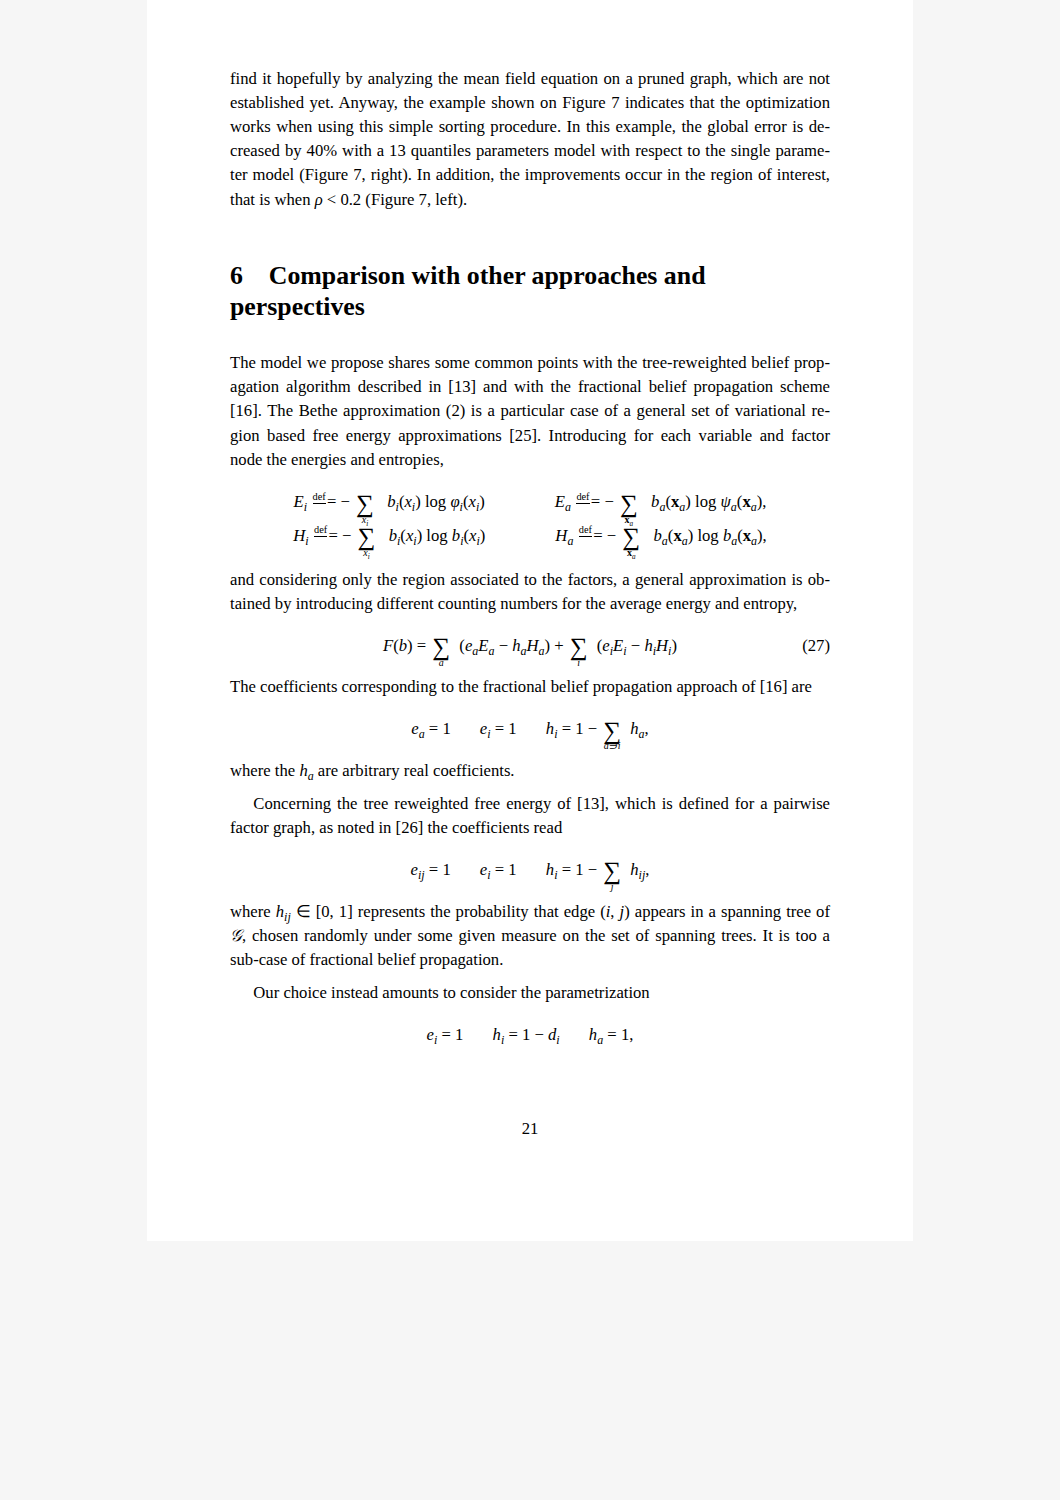find it hopefully by analyzing the mean field equation on a pruned graph, which are not established yet. Anyway, the example shown on Figure 7 indicates that the optimization works when using this simple sorting procedure. In this example, the global error is decreased by 40% with a 13 quantiles parameters model with respect to the single parameter model (Figure 7, right). In addition, the improvements occur in the region of interest, that is when ρ < 0.2 (Figure 7, left).
6 Comparison with other approaches and perspectives
The model we propose shares some common points with the tree-reweighted belief propagation algorithm described in [13] and with the fractional belief propagation scheme [16]. The Bethe approximation (2) is a particular case of a general set of variational region based free energy approximations [25]. Introducing for each variable and factor node the energies and entropies,
Ei def= − ∑xi bi(xi) log φi(xi) Ea def= − ∑xa ba(xa) log ψa(xa),
Hi def= − ∑xi bi(xi) log bi(xi) Ha def= − ∑xa ba(xa) log ba(xa),
and considering only the region associated to the factors, a general approximation is obtained by introducing different counting numbers for the average energy and entropy,
F(b) = ∑a(eaEa − haHa) + ∑i(eiEi − hiHi) (27)
The coefficients corresponding to the fractional belief propagation approach of [16] are
ea = 1 ei = 1 hi = 1 − ∑a∋i ha,
where the ha are arbitrary real coefficients.
Concerning the tree reweighted free energy of [13], which is defined for a pairwise factor graph, as noted in [26] the coefficients read
eij = 1 ei = 1 hi = 1 − ∑j hij,
where hij ∈ [0, 1] represents the probability that edge (i, j) appears in a spanning tree of 𝒢, chosen randomly under some given measure on the set of spanning trees. It is too a sub-case of fractional belief propagation.
Our choice instead amounts to consider the parametrization
ei = 1 hi = 1 − di ha = 1,
21